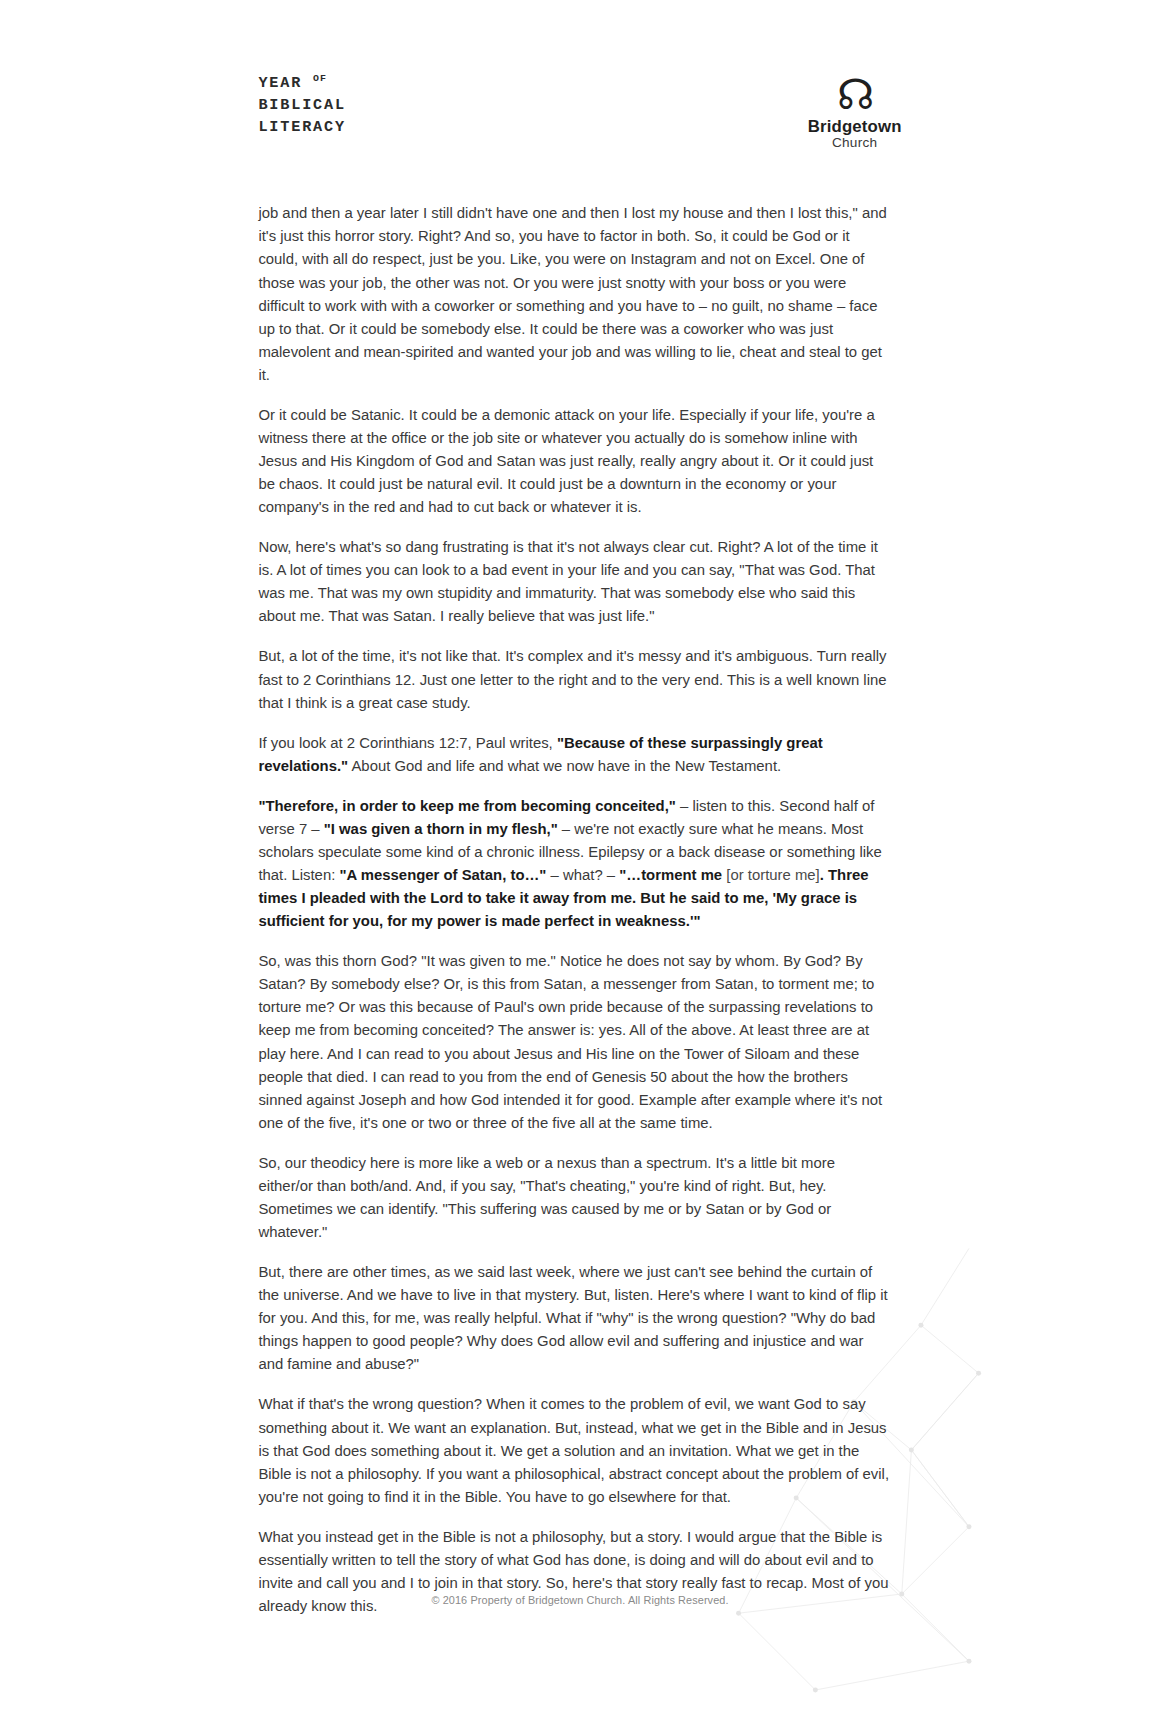YEAR OF
BIBLICAL
LITERACY
☊ Bridgetown Church
job and then a year later I still didn't have one and then I lost my house and then I lost this," and it's just this horror story. Right? And so, you have to factor in both. So, it could be God or it could, with all do respect, just be you. Like, you were on Instagram and not on Excel. One of those was your job, the other was not. Or you were just snotty with your boss or you were difficult to work with with a coworker or something and you have to – no guilt, no shame – face up to that. Or it could be somebody else. It could be there was a coworker who was just malevolent and mean-spirited and wanted your job and was willing to lie, cheat and steal to get it.
Or it could be Satanic. It could be a demonic attack on your life. Especially if your life, you're a witness there at the office or the job site or whatever you actually do is somehow inline with Jesus and His Kingdom of God and Satan was just really, really angry about it. Or it could just be chaos. It could just be natural evil. It could just be a downturn in the economy or your company's in the red and had to cut back or whatever it is.
Now, here's what's so dang frustrating is that it's not always clear cut. Right? A lot of the time it is. A lot of times you can look to a bad event in your life and you can say, "That was God. That was me. That was my own stupidity and immaturity. That was somebody else who said this about me. That was Satan. I really believe that was just life."
But, a lot of the time, it's not like that. It's complex and it's messy and it's ambiguous. Turn really fast to 2 Corinthians 12. Just one letter to the right and to the very end. This is a well known line that I think is a great case study.
If you look at 2 Corinthians 12:7, Paul writes, "Because of these surpassingly great revelations." About God and life and what we now have in the New Testament.
"Therefore, in order to keep me from becoming conceited," – listen to this. Second half of verse 7 – "I was given a thorn in my flesh," – we're not exactly sure what he means. Most scholars speculate some kind of a chronic illness. Epilepsy or a back disease or something like that. Listen: "A messenger of Satan, to…" – what? – "…torment me [or torture me]. Three times I pleaded with the Lord to take it away from me. But he said to me, 'My grace is sufficient for you, for my power is made perfect in weakness.'"
So, was this thorn God? "It was given to me." Notice he does not say by whom. By God? By Satan? By somebody else? Or, is this from Satan, a messenger from Satan, to torment me; to torture me? Or was this because of Paul's own pride because of the surpassing revelations to keep me from becoming conceited? The answer is: yes. All of the above. At least three are at play here. And I can read to you about Jesus and His line on the Tower of Siloam and these people that died. I can read to you from the end of Genesis 50 about the how the brothers sinned against Joseph and how God intended it for good. Example after example where it's not one of the five, it's one or two or three of the five all at the same time.
So, our theodicy here is more like a web or a nexus than a spectrum. It's a little bit more either/or than both/and. And, if you say, "That's cheating," you're kind of right. But, hey. Sometimes we can identify. "This suffering was caused by me or by Satan or by God or whatever."
But, there are other times, as we said last week, where we just can't see behind the curtain of the universe. And we have to live in that mystery. But, listen. Here's where I want to kind of flip it for you. And this, for me, was really helpful. What if "why" is the wrong question? "Why do bad things happen to good people? Why does God allow evil and suffering and injustice and war and famine and abuse?"
What if that's the wrong question? When it comes to the problem of evil, we want God to say something about it. We want an explanation. But, instead, what we get in the Bible and in Jesus is that God does something about it. We get a solution and an invitation. What we get in the Bible is not a philosophy. If you want a philosophical, abstract concept about the problem of evil, you're not going to find it in the Bible. You have to go elsewhere for that.
What you instead get in the Bible is not a philosophy, but a story. I would argue that the Bible is essentially written to tell the story of what God has done, is doing and will do about evil and to invite and call you and I to join in that story. So, here's that story really fast to recap. Most of you already know this.
© 2016 Property of Bridgetown Church. All Rights Reserved.